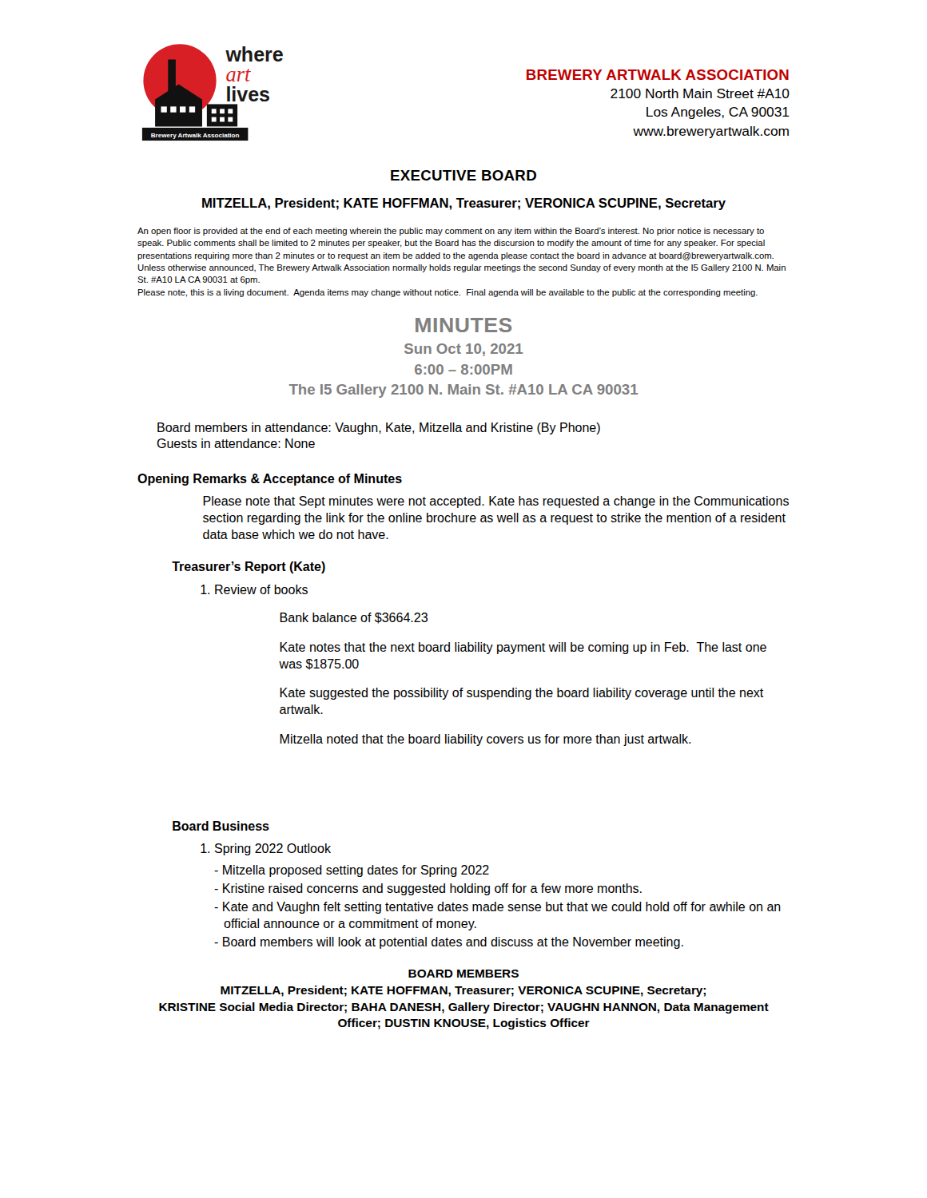where art lives Brewery Artwalk Association
BREWERY ARTWALK ASSOCIATION
2100 North Main Street #A10
Los Angeles, CA 90031
www.breweryartwalk.com
EXECUTIVE BOARD
MITZELLA, President; KATE HOFFMAN, Treasurer; VERONICA SCUPINE, Secretary
An open floor is provided at the end of each meeting wherein the public may comment on any item within the Board’s interest. No prior notice is necessary to speak. Public comments shall be limited to 2 minutes per speaker, but the Board has the discursion to modify the amount of time for any speaker. For special presentations requiring more than 2 minutes or to request an item be added to the agenda please contact the board in advance at board@breweryartwalk.com.
Unless otherwise announced, The Brewery Artwalk Association normally holds regular meetings the second Sunday of every month at the I5 Gallery 2100 N. Main St. #A10 LA CA 90031 at 6pm.
Please note, this is a living document. Agenda items may change without notice. Final agenda will be available to the public at the corresponding meeting.
MINUTES
Sun Oct 10, 2021
6:00 – 8:00PM
The I5 Gallery 2100 N. Main St. #A10 LA CA 90031
Board members in attendance: Vaughn, Kate, Mitzella and Kristine (By Phone)
Guests in attendance: None
Opening Remarks & Acceptance of Minutes
Please note that Sept minutes were not accepted. Kate has requested a change in the Communications section regarding the link for the online brochure as well as a request to strike the mention of a resident data base which we do not have.
Treasurer’s Report (Kate)
Review of books
Bank balance of $3664.23
Kate notes that the next board liability payment will be coming up in Feb. The last one was $1875.00
Kate suggested the possibility of suspending the board liability coverage until the next artwalk.
Mitzella noted that the board liability covers us for more than just artwalk.
Board Business
Spring 2022 Outlook
Mitzella proposed setting dates for Spring 2022
Kristine raised concerns and suggested holding off for a few more months.
Kate and Vaughn felt setting tentative dates made sense but that we could hold off for awhile on an official announce or a commitment of money.
Board members will look at potential dates and discuss at the November meeting.
BOARD MEMBERS
MITZELLA, President; KATE HOFFMAN, Treasurer; VERONICA SCUPINE, Secretary;
KRISTINE Social Media Director; BAHA DANESH, Gallery Director; VAUGHN HANNON, Data Management Officer; DUSTIN KNOUSE, Logistics Officer